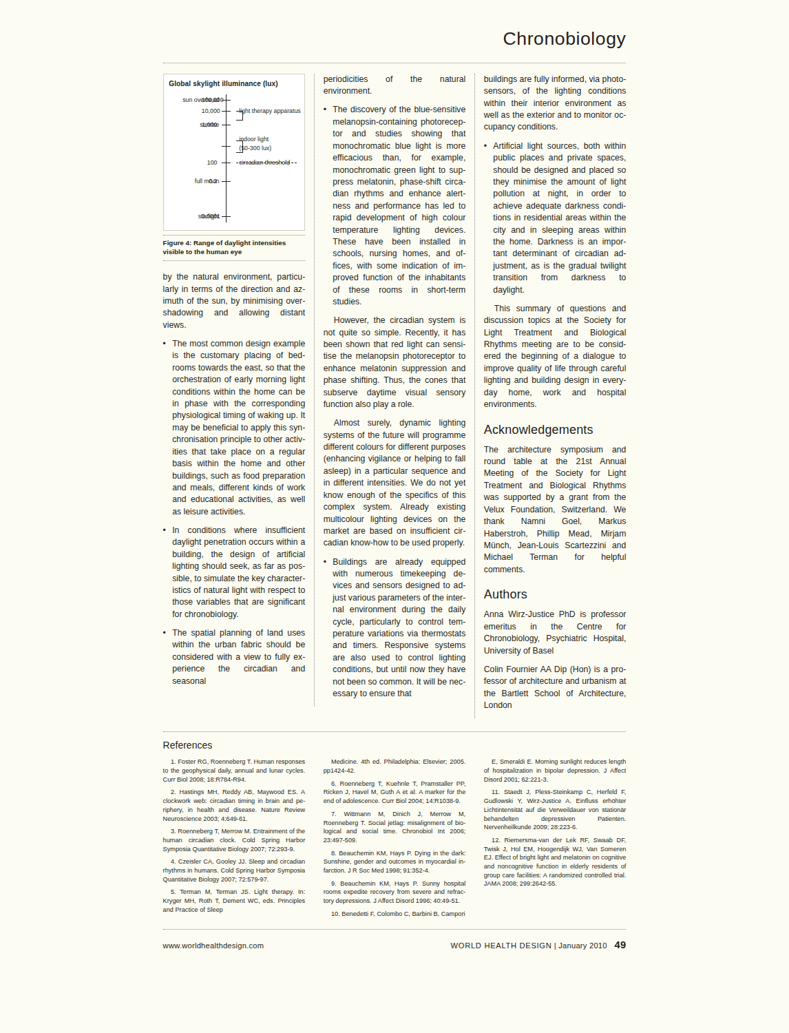Chronobiology
Global skylight illuminance (lux)
sun overhead
100,000
10,000
light therapy apparatus
sunrise
1,000
indoor light
(50-300 lux)
100
circadian threshold
full moon
0.2
starlight
0.0001
Figure 4: Range of daylight intensities visible to the human eye
by the natural environment, particularly in terms of the direction and azimuth of the sun, by minimising overshadowing and allowing distant views.
The most common design example is the customary placing of bedrooms towards the east, so that the orchestration of early morning light conditions within the home can be in phase with the corresponding physiological timing of waking up. It may be beneficial to apply this synchronisation principle to other activities that take place on a regular basis within the home and other buildings, such as food preparation and meals, different kinds of work and educational activities, as well as leisure activities.
In conditions where insufficient daylight penetration occurs within a building, the design of artificial lighting should seek, as far as possible, to simulate the key characteristics of natural light with respect to those variables that are significant for chronobiology.
The spatial planning of land uses within the urban fabric should be considered with a view to fully experience the circadian and seasonal
periodicities of the natural environment.
The discovery of the blue-sensitive melanopsin-containing photoreceptor and studies showing that monochromatic blue light is more efficacious than, for example, monochromatic green light to suppress melatonin, phase-shift circadian rhythms and enhance alertness and performance has led to rapid development of high colour temperature lighting devices. These have been installed in schools, nursing homes, and offices, with some indication of improved function of the inhabitants of these rooms in short-term studies.
However, the circadian system is not quite so simple. Recently, it has been shown that red light can sensitise the melanopsin photoreceptor to enhance melatonin suppression and phase shifting. Thus, the cones that subserve daytime visual sensory function also play a role.
Almost surely, dynamic lighting systems of the future will programme different colours for different purposes (enhancing vigilance or helping to fall asleep) in a particular sequence and in different intensities. We do not yet know enough of the specifics of this complex system. Already existing multicolour lighting devices on the market are based on insufficient circadian know-how to be used properly.
Buildings are already equipped with numerous timekeeping devices and sensors designed to adjust various parameters of the internal environment during the daily cycle, particularly to control temperature variations via thermostats and timers. Responsive systems are also used to control lighting conditions, but until now they have not been so common. It will be necessary to ensure that
buildings are fully informed, via photosensors, of the lighting conditions within their interior environment as well as the exterior and to monitor occupancy conditions.
Artificial light sources, both within public places and private spaces, should be designed and placed so they minimise the amount of light pollution at night, in order to achieve adequate darkness conditions in residential areas within the city and in sleeping areas within the home. Darkness is an important determinant of circadian adjustment, as is the gradual twilight transition from darkness to daylight.
This summary of questions and discussion topics at the Society for Light Treatment and Biological Rhythms meeting are to be considered the beginning of a dialogue to improve quality of life through careful lighting and building design in everyday home, work and hospital environments.
Acknowledgements
The architecture symposium and round table at the 21st Annual Meeting of the Society for Light Treatment and Biological Rhythms was supported by a grant from the Velux Foundation, Switzerland. We thank Namni Goel, Markus Haberstroh, Phillip Mead, Mirjam Münch, Jean-Louis Scartezzini and Michael Terman for helpful comments.
Authors
Anna Wirz-Justice PhD is professor emeritus in the Centre for Chronobiology, Psychiatric Hospital, University of Basel
Colin Fournier AA Dip (Hon) is a professor of architecture and urbanism at the Bartlett School of Architecture, London
References
1. Foster RG, Roenneberg T. Human responses to the geophysical daily, annual and lunar cycles. Curr Biol 2008; 18:R784-R94.
2. Hastings MH, Reddy AB, Maywood ES. A clockwork web: circadian timing in brain and periphery, in health and disease. Nature Review Neuroscience 2003; 4:649-61.
3. Roenneberg T, Merrow M. Entrainment of the human circadian clock. Cold Spring Harbor Symposia Quantitative Biology 2007; 72:293-9.
4. Czeisler CA, Gooley JJ. Sleep and circadian rhythms in humans. Cold Spring Harbor Symposia Quantitative Biology 2007; 72:579-97.
5. Terman M, Terman JS. Light therapy. In: Kryger MH, Roth T, Dement WC, eds. Principles and Practice of Sleep
Medicine. 4th ed. Philadelphia: Elsevier; 2005. pp1424-42.
6. Roenneberg T, Kuehnle T, Pramstaller PP, Ricken J, Havel M, Guth A et al. A marker for the end of adolescence. Curr Biol 2004; 14:R1038-9.
7. Wittmann M, Dinich J, Merrow M, Roenneberg T. Social jetlag: misalignment of biological and social time. Chronobiol Int 2006; 23:497-509.
8. Beauchemin KM, Hays P. Dying in the dark: Sunshine, gender and outcomes in myocardial infarction. J R Soc Med 1998; 91:352-4.
9. Beauchemin KM, Hays P. Sunny hospital rooms expedite recovery from severe and refractory depressions. J Affect Disord 1996; 40:49-51.
10. Benedetti F, Colombo C, Barbini B, Campori
E, Smeraldi E. Morning sunlight reduces length of hospitalization in bipolar depression. J Affect Disord 2001; 62:221-3.
11. Staedt J, Pless-Steinkamp C, Herfeld F, Gudlowski Y, Wirz-Justice A. Einfluss erhöhter Lichtintensität auf die Verweildauer von stationär behandelten depressiven Patienten. Nervenheilkunde 2009; 28:223-6.
12. Riemersma-van der Lek RF, Swaab DF, Twisk J, Hol EM, Hoogendijk WJ, Van Someren EJ. Effect of bright light and melatonin on cognitive and noncognitive function in elderly residents of group care facilities: A randomized controlled trial. JAMA 2008; 299:2642-55.
www.worldhealthdesign.com
WORLD HEALTH DESIGN | January 2010 49